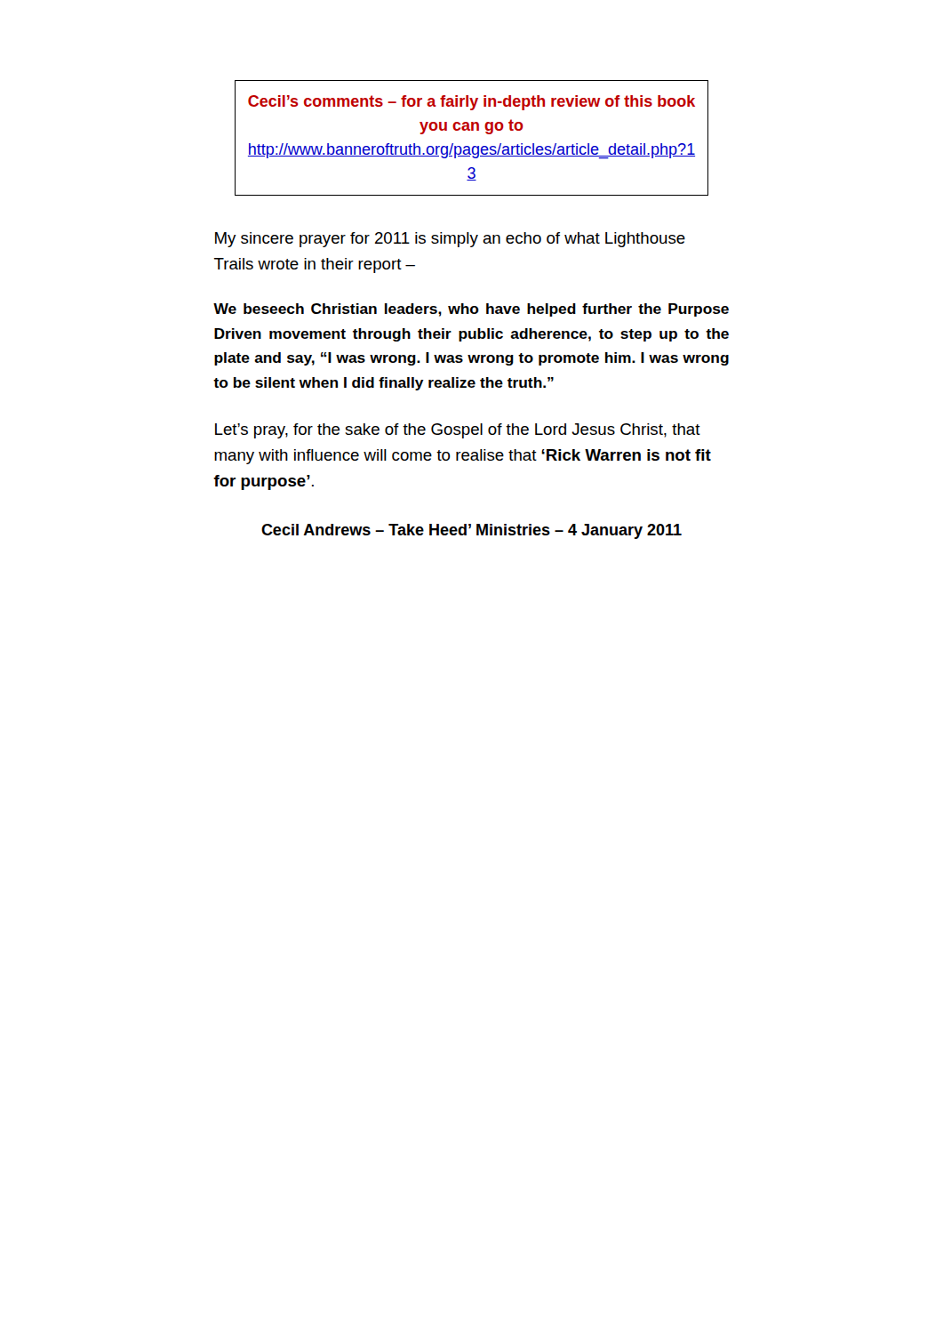Cecil’s comments – for a fairly in-depth review of this book you can go to
http://www.banneroftruth.org/pages/articles/article_detail.php?13
My sincere prayer for 2011 is simply an echo of what Lighthouse Trails wrote in their report –
We beseech Christian leaders, who have helped further the Purpose Driven movement through their public adherence, to step up to the plate and say, “I was wrong. I was wrong to promote him. I was wrong to be silent when I did finally realize the truth.”
Let’s pray, for the sake of the Gospel of the Lord Jesus Christ, that many with influence will come to realise that ‘Rick Warren is not fit for purpose’.
Cecil Andrews – Take Heed’ Ministries – 4 January 2011